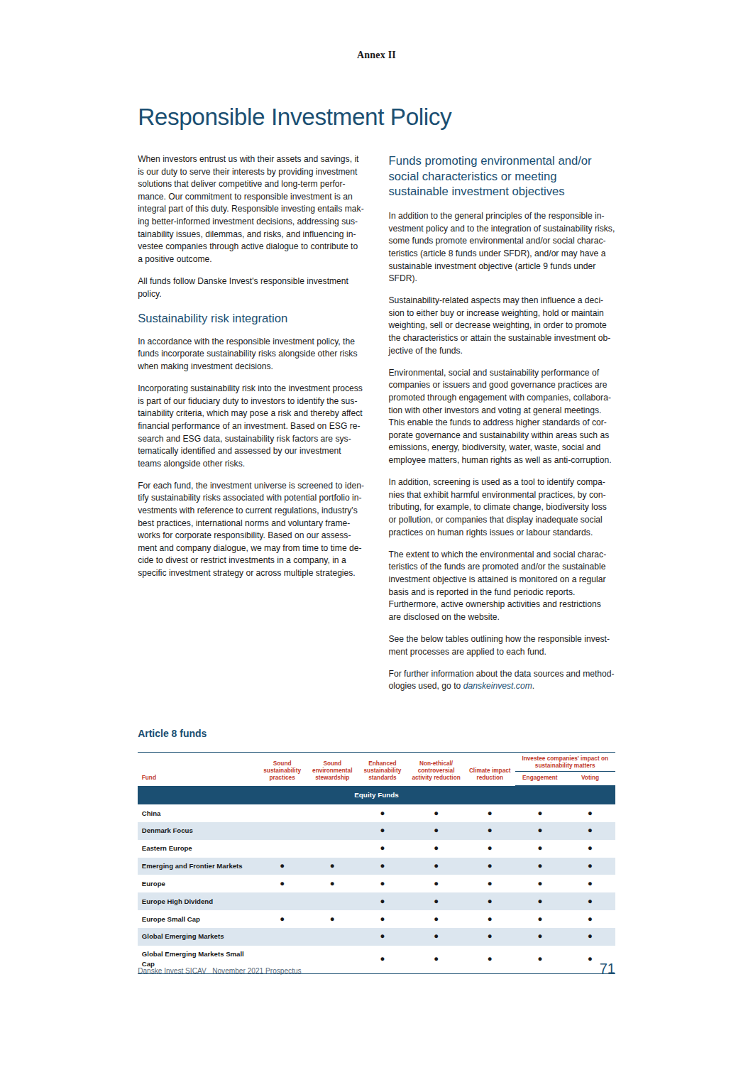Annex II
Responsible Investment Policy
When investors entrust us with their assets and savings, it is our duty to serve their interests by providing investment solutions that deliver competitive and long-term performance. Our commitment to responsible investment is an integral part of this duty. Responsible investing entails making better-informed investment decisions, addressing sustainability issues, dilemmas, and risks, and influencing investee companies through active dialogue to contribute to a positive outcome.
All funds follow Danske Invest's responsible investment policy.
Sustainability risk integration
In accordance with the responsible investment policy, the funds incorporate sustainability risks alongside other risks when making investment decisions.
Incorporating sustainability risk into the investment process is part of our fiduciary duty to investors to identify the sustainability criteria, which may pose a risk and thereby affect financial performance of an investment. Based on ESG research and ESG data, sustainability risk factors are systematically identified and assessed by our investment teams alongside other risks.
For each fund, the investment universe is screened to identify sustainability risks associated with potential portfolio investments with reference to current regulations, industry's best practices, international norms and voluntary frameworks for corporate responsibility. Based on our assessment and company dialogue, we may from time to time decide to divest or restrict investments in a company, in a specific investment strategy or across multiple strategies.
Funds promoting environmental and/or social characteristics or meeting sustainable investment objectives
In addition to the general principles of the responsible investment policy and to the integration of sustainability risks, some funds promote environmental and/or social characteristics (article 8 funds under SFDR), and/or may have a sustainable investment objective (article 9 funds under SFDR).
Sustainability-related aspects may then influence a decision to either buy or increase weighting, hold or maintain weighting, sell or decrease weighting, in order to promote the characteristics or attain the sustainable investment objective of the funds.
Environmental, social and sustainability performance of companies or issuers and good governance practices are promoted through engagement with companies, collaboration with other investors and voting at general meetings. This enable the funds to address higher standards of corporate governance and sustainability within areas such as emissions, energy, biodiversity, water, waste, social and employee matters, human rights as well as anti-corruption.
In addition, screening is used as a tool to identify companies that exhibit harmful environmental practices, by contributing, for example, to climate change, biodiversity loss or pollution, or companies that display inadequate social practices on human rights issues or labour standards.
The extent to which the environmental and social characteristics of the funds are promoted and/or the sustainable investment objective is attained is monitored on a regular basis and is reported in the fund periodic reports. Furthermore, active ownership activities and restrictions are disclosed on the website.
See the below tables outlining how the responsible investment processes are applied to each fund.
For further information about the data sources and methodologies used, go to danskeinvest.com.
Article 8 funds
| Fund | Sound sustainability practices | Sound environmental stewardship | Enhanced sustainability standards | Non-ethical/ controversial activity reduction | Climate impact reduction | Investee companies' impact on sustainability matters |
| --- | --- | --- | --- | --- | --- | --- |
| Engagement | Voting |
| Equity Funds |
| China | | | ● | ● | ● | ● | ● |
| Denmark Focus | | | ● | ● | ● | ● | ● |
| Eastern Europe | | | ● | ● | ● | ● | ● |
| Emerging and Frontier Markets | ● | ● | ● | ● | ● | ● | ● |
| Europe | ● | ● | ● | ● | ● | ● | ● |
| Europe High Dividend | | | ● | ● | ● | ● | ● |
| Europe Small Cap | ● | ● | ● | ● | ● | ● | ● |
| Global Emerging Markets | | | ● | ● | ● | ● | ● |
| Global Emerging Markets Small Cap | | | ● | ● | ● | ● | ● |
Danske Invest SICAV November 2021 Prospectus 71